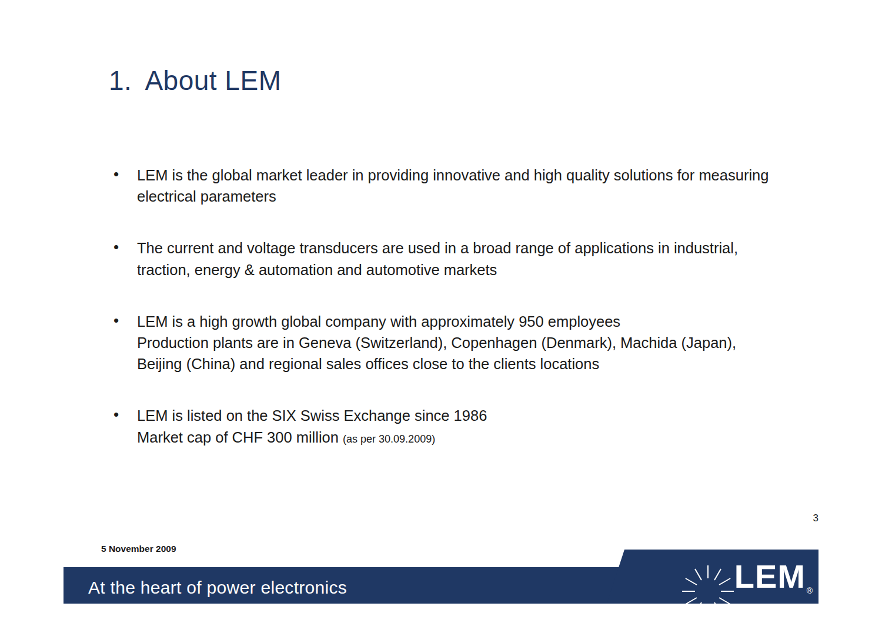1. About LEM
LEM is the global market leader in providing innovative and high quality solutions for measuring electrical parameters
The current and voltage transducers are used in a broad range of applications in industrial, traction, energy & automation and automotive markets
LEM is a high growth global company with approximately 950 employees Production plants are in Geneva (Switzerland), Copenhagen (Denmark), Machida (Japan), Beijing (China) and regional sales offices close to the clients locations
LEM is listed on the SIX Swiss Exchange since 1986 Market cap of CHF 300 million (as per 30.09.2009)
3
5 November 2009
At the heart of power electronics
LEM
®